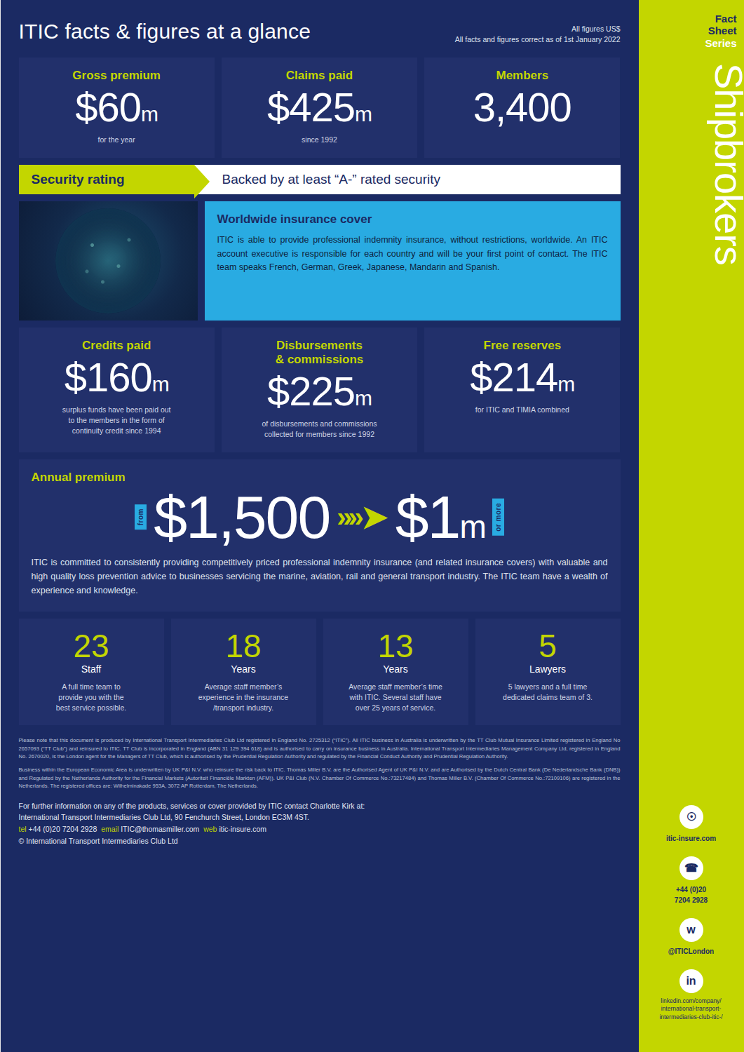ITIC facts & figures at a glance
All figures US$
All facts and figures correct as of 1st January 2022
Gross premium
$60m
for the year
Claims paid
$425m
since 1992
Members
3,400
Security rating
Backed by at least “A-” rated security
Worldwide insurance cover
ITIC is able to provide professional indemnity insurance, without restrictions, worldwide. An ITIC account executive is responsible for each country and will be your first point of contact. The ITIC team speaks French, German, Greek, Japanese, Mandarin and Spanish.
Credits paid
$160m
surplus funds have been paid out
to the members in the form of
continuity credit since 1994
Disbursements
& commissions
$225m
of disbursements and commissions
collected for members since 1992
Free reserves
$214m
for ITIC and TIMIA combined
Annual premium
from $1,500 »»➤ $1m or more
ITIC is committed to consistently providing competitively priced professional indemnity insurance (and related insurance covers) with valuable and high quality loss prevention advice to businesses servicing the marine, aviation, rail and general transport industry. The ITIC team have a wealth of experience and knowledge.
23
Staff
A full time team to
provide you with the
best service possible.
18
Years
Average staff member’s
experience in the insurance
/transport industry.
13
Years
Average staff member’s time
with ITIC. Several staff have
over 25 years of service.
5
Lawyers
5 lawyers and a full time
dedicated claims team of 3.
Please note that this document is produced by International Transport Intermediaries Club Ltd registered in England No. 2725312 (“ITIC”). All ITIC business in Australia is underwritten by the TT Club Mutual Insurance Limited registered in England No 2657093 (“TT Club”) and reinsured to ITIC. TT Club is incorporated in England (ABN 31 129 394 618) and is authorised to carry on insurance business in Australia. International Transport Intermediaries Management Company Ltd, registered in England No. 2670020, is the London agent for the Managers of TT Club, which is authorised by the Prudential Regulation Authority and regulated by the Financial Conduct Authority and Prudential Regulation Authority.
Business within the European Economic Area is underwritten by UK P&I N.V. who reinsure the risk back to ITIC. Thomas Miller B.V. are the Authorised Agent of UK P&I N.V. and are Authorised by the Dutch Central Bank (De Nederlandsche Bank (DNB)) and Regulated by the Netherlands Authority for the Financial Markets (Autoriteit Financiële Markten (AFM)). UK P&I Club (N.V. Chamber Of Commerce No.:73217484) and Thomas Miller B.V. (Chamber Of Commerce No.:72109106) are registered in the Netherlands. The registered offices are: Wilhelminakade 953A, 3072 AP Rotterdam, The Netherlands.
For further information on any of the products, services or cover provided by ITIC contact Charlotte Kirk at:
International Transport Intermediaries Club Ltd, 90 Fenchurch Street, London EC3M 4ST.
tel +44 (0)20 7204 2928 email ITIC@thomasmiller.com web itic-insure.com
© International Transport Intermediaries Club Ltd
Fact
Sheet
Series
Shipbrokers
☉
itic-insure.com
☎
+44 (0)20
7204 2928
w
@ITICLondon
in
linkedin.com/company/
international-transport-
intermediaries-club-itic-/